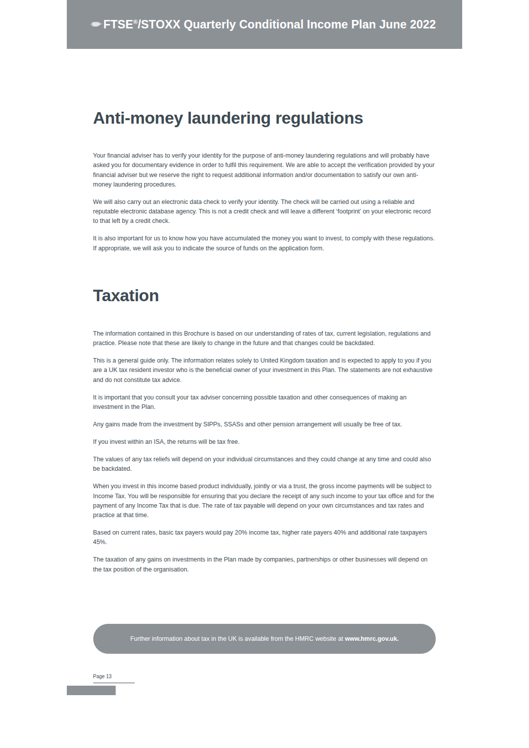FTSE®/STOXX Quarterly Conditional Income Plan June 2022
Anti-money laundering regulations
Your financial adviser has to verify your identity for the purpose of anti-money laundering regulations and will probably have asked you for documentary evidence in order to fulfil this requirement. We are able to accept the verification provided by your financial adviser but we reserve the right to request additional information and/or documentation to satisfy our own anti-money laundering procedures.
We will also carry out an electronic data check to verify your identity. The check will be carried out using a reliable and reputable electronic database agency. This is not a credit check and will leave a different ‘footprint’ on your electronic record to that left by a credit check.
It is also important for us to know how you have accumulated the money you want to invest, to comply with these regulations. If appropriate, we will ask you to indicate the source of funds on the application form.
Taxation
The information contained in this Brochure is based on our understanding of rates of tax, current legislation, regulations and practice. Please note that these are likely to change in the future and that changes could be backdated.
This is a general guide only. The information relates solely to United Kingdom taxation and is expected to apply to you if you are a UK tax resident investor who is the beneficial owner of your investment in this Plan. The statements are not exhaustive and do not constitute tax advice.
It is important that you consult your tax adviser concerning possible taxation and other consequences of making an investment in the Plan.
Any gains made from the investment by SIPPs, SSASs and other pension arrangement will usually be free of tax.
If you invest within an ISA, the returns will be tax free.
The values of any tax reliefs will depend on your individual circumstances and they could change at any time and could also be backdated.
When you invest in this income based product individually, jointly or via a trust, the gross income payments will be subject to Income Tax. You will be responsible for ensuring that you declare the receipt of any such income to your tax office and for the payment of any Income Tax that is due. The rate of tax payable will depend on your own circumstances and tax rates and practice at that time.
Based on current rates, basic tax payers would pay 20% income tax, higher rate payers 40% and additional rate taxpayers 45%.
The taxation of any gains on investments in the Plan made by companies, partnerships or other businesses will depend on the tax position of the organisation.
Further information about tax in the UK is available from the HMRC website at www.hmrc.gov.uk.
Page 13